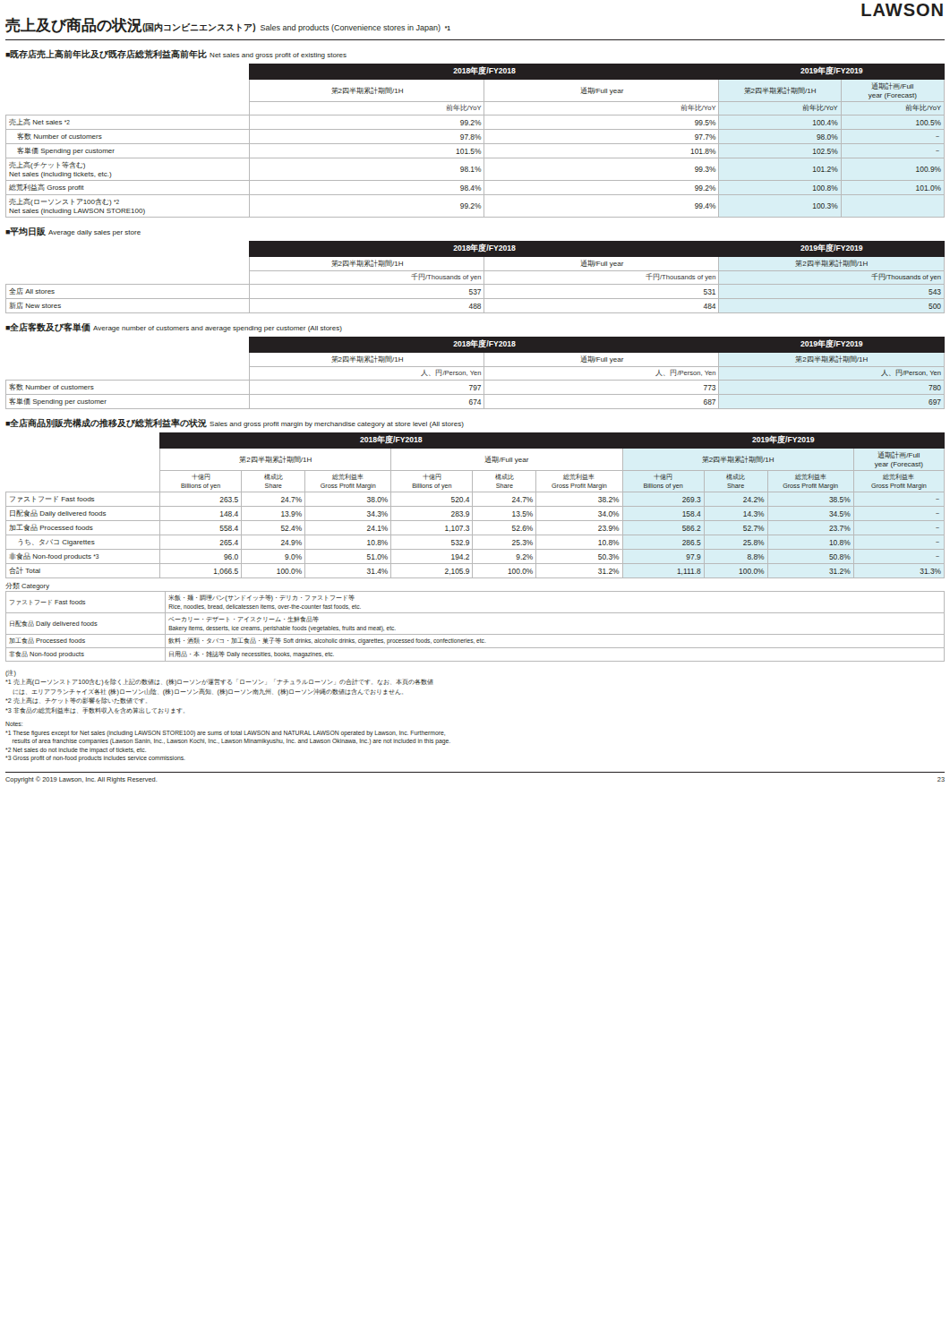LAWSON
売上及び商品の状況(国内コンビニエンスストア) Sales and products (Convenience stores in Japan) *1
■既存店売上高前年比及び既存店総荒利益高前年比 Net sales and gross profit of existing stores
| | 2018年度/FY2018 | 2019年度/FY2019 |
| | 第2四半期累計期間/1H | 通期/Full year | 第2四半期累計期間/1H | 通期計画/Full year (Forecast) |
| | 前年比/YoY | 前年比/YoY | 前年比/YoY | 前年比/YoY |
| 売上高 Net sales *2 | 99.2% | 99.5% | 100.4% | 100.5% |
| 客数 Number of customers | 97.8% | 97.7% | 98.0% | － |
| 客単価 Spending per customer | 101.5% | 101.8% | 102.5% | － |
| 売上高(チケット等含む) Net sales (including tickets, etc.) | 98.1% | 99.3% | 101.2% | 100.9% |
| 総荒利益高 Gross profit | 98.4% | 99.2% | 100.8% | 101.0% |
| 売上高(ローソンストア100含む) *2 Net sales (including LAWSON STORE100) | 99.2% | 99.4% | 100.3% | |
■平均日販 Average daily sales per store
| | 2018年度/FY2018 | 2019年度/FY2019 |
| | 第2四半期累計期間/1H | 通期/Full year | 第2四半期累計期間/1H |
| | 千円/Thousands of yen | 千円/Thousands of yen | 千円/Thousands of yen |
| 全店 All stores | 537 | 531 | 543 |
| 新店 New stores | 488 | 484 | 500 |
■全店客数及び客単価 Average number of customers and average spending per customer (All stores)
| | 2018年度/FY2018 | 2019年度/FY2019 |
| | 第2四半期累計期間/1H | 通期/Full year | 第2四半期累計期間/1H |
| | 人、円/Person, Yen | 人、円/Person, Yen | 人、円/Person, Yen |
| 客数 Number of customers | 797 | 773 | 780 |
| 客単価 Spending per customer | 674 | 687 | 697 |
■全店商品別販売構成の推移及び総荒利益率の状況 Sales and gross profit margin by merchandise category at store level (All stores)
| | 2018年度/FY2018 | 2019年度/FY2019 |
| | 第2四半期累計期間/1H | 通期/Full year | 第2四半期累計期間/1H | 通期計画/Full year (Forecast) |
| | 十億円 Billions of yen | 構成比 Share | 総荒利益率 Gross Profit Margin | 十億円 Billions of yen | 構成比 Share | 総荒利益率 Gross Profit Margin | 十億円 Billions of yen | 構成比 Share | 総荒利益率 Gross Profit Margin | 総荒利益率 Gross Profit Margin |
| ファストフード Fast foods | 263.5 | 24.7% | 38.0% | 520.4 | 24.7% | 38.2% | 269.3 | 24.2% | 38.5% | － |
| 日配食品 Daily delivered foods | 148.4 | 13.9% | 34.3% | 283.9 | 13.5% | 34.0% | 158.4 | 14.3% | 34.5% | － |
| 加工食品 Processed foods | 558.4 | 52.4% | 24.1% | 1,107.3 | 52.6% | 23.9% | 586.2 | 52.7% | 23.7% | － |
| うち、タバコ Cigarettes | 265.4 | 24.9% | 10.8% | 532.9 | 25.3% | 10.8% | 286.5 | 25.8% | 10.8% | － |
| 非食品 Non-food products *3 | 96.0 | 9.0% | 51.0% | 194.2 | 9.2% | 50.3% | 97.9 | 8.8% | 50.8% | － |
| 合計 Total | 1,066.5 | 100.0% | 31.4% | 2,105.9 | 100.0% | 31.2% | 1,111.8 | 100.0% | 31.2% | 31.3% |
分類 Category
| ファストフード Fast foods | 米飯・麺・調理パン(サンドイッチ等)・デリカ・ファストフード等 Rice, noodles, bread, delicatessen items, over-the-counter fast foods, etc. |
| 日配食品 Daily delivered foods | ベーカリー・デザート・アイスクリーム・生鮮食品等 Bakery items, desserts, ice creams, perishable foods (vegetables, fruits and meat), etc. |
| 加工食品 Processed foods | 飲料・酒類・タバコ・加工食品・菓子等 Soft drinks, alcoholic drinks, cigarettes, processed foods, confectioneries, etc. |
| 非食品 Non-food products | 日用品・本・雑誌等 Daily necessities, books, magazines, etc. |
(注)
*1 売上高(ローソンストア100含む)を除く上記の数値は、(株)ローソンが運営する「ローソン」「ナチュラルローソン」の合計です。なお、本頁の各数値
には、エリアフランチャイズ各社 (株)ローソン山陰、(株)ローソン高知、(株)ローソン南九州、(株)ローソン沖縄の数値は含んでおりません。
*2 売上高は、チケット等の影響を除いた数値です。
*3 非食品の総荒利益率は、手数料収入を含め算出しております。
Notes:
*1 These figures except for Net sales (including LAWSON STORE100) are sums of total LAWSON and NATURAL LAWSON operated by Lawson, Inc. Furthermore,
results of area franchise companies (Lawson Sanin, Inc., Lawson Kochi, Inc., Lawson Minamikyushu, Inc. and Lawson Okinawa, Inc.) are not included in this page.
*2 Net sales do not include the impact of tickets, etc.
*3 Gross profit of non-food products includes service commissions.
Copyright © 2019 Lawson, Inc. All Rights Reserved.
23